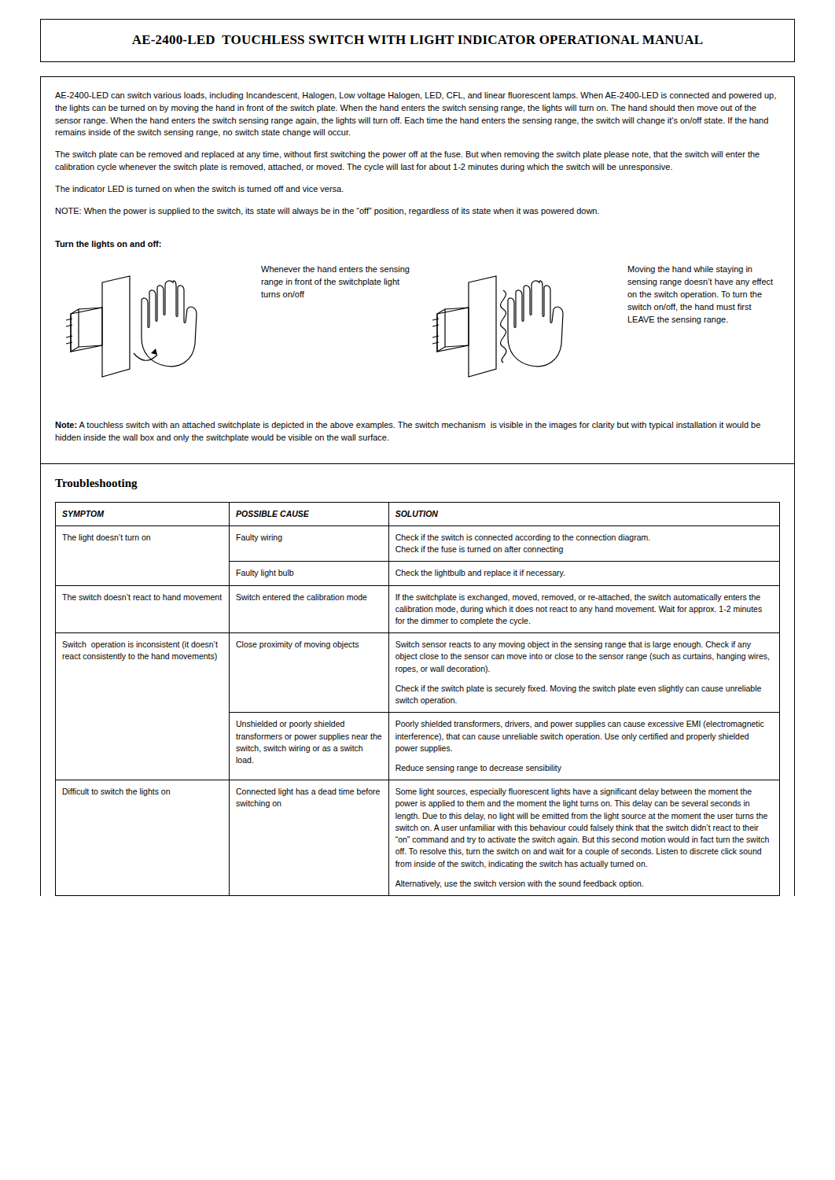AE-2400-LED TOUCHLESS SWITCH WITH LIGHT INDICATOR OPERATIONAL MANUAL
AE-2400-LED can switch various loads, including Incandescent, Halogen, Low voltage Halogen, LED, CFL, and linear fluorescent lamps. When AE-2400-LED is connected and powered up, the lights can be turned on by moving the hand in front of the switch plate. When the hand enters the switch sensing range, the lights will turn on. The hand should then move out of the sensor range. When the hand enters the switch sensing range again, the lights will turn off. Each time the hand enters the sensing range, the switch will change it's on/off state. If the hand remains inside of the switch sensing range, no switch state change will occur.
The switch plate can be removed and replaced at any time, without first switching the power off at the fuse. But when removing the switch plate please note, that the switch will enter the calibration cycle whenever the switch plate is removed, attached, or moved. The cycle will last for about 1-2 minutes during which the switch will be unresponsive.
The indicator LED is turned on when the switch is turned off and vice versa.
NOTE: When the power is supplied to the switch, its state will always be in the “off” position, regardless of its state when it was powered down.
Turn the lights on and off:
Whenever the hand enters the sensing range in front of the switchplate light turns on/off
Moving the hand while staying in sensing range doesn’t have any effect on the switch operation. To turn the switch on/off, the hand must first LEAVE the sensing range.
Note: A touchless switch with an attached switchplate is depicted in the above examples. The switch mechanism is visible in the images for clarity but with typical installation it would be hidden inside the wall box and only the switchplate would be visible on the wall surface.
Troubleshooting
| SYMPTOM | POSSIBLE CAUSE | SOLUTION |
| --- | --- | --- |
| The light doesn’t turn on | Faulty wiring | Check if the switch is connected according to the connection diagram. Check if the fuse is turned on after connecting |
| Faulty light bulb | Check the lightbulb and replace it if necessary. |
| The switch doesn’t react to hand movement | Switch entered the calibration mode | If the switchplate is exchanged, moved, removed, or re-attached, the switch automatically enters the calibration mode, during which it does not react to any hand movement. Wait for approx. 1-2 minutes for the dimmer to complete the cycle. |
| Switch operation is inconsistent (it doesn’t react consistently to the hand movements) | Close proximity of moving objects | Switch sensor reacts to any moving object in the sensing range that is large enough. Check if any object close to the sensor can move into or close to the sensor range (such as curtains, hanging wires, ropes, or wall decoration). Check if the switch plate is securely fixed. Moving the switch plate even slightly can cause unreliable switch operation. |
| Unshielded or poorly shielded transformers or power supplies near the switch, switch wiring or as a switch load. | Poorly shielded transformers, drivers, and power supplies can cause excessive EMI (electromagnetic interference), that can cause unreliable switch operation. Use only certified and properly shielded power supplies. Reduce sensing range to decrease sensibility |
| Difficult to switch the lights on | Connected light has a dead time before switching on | Some light sources, especially fluorescent lights have a significant delay between the moment the power is applied to them and the moment the light turns on. This delay can be several seconds in length. Due to this delay, no light will be emitted from the light source at the moment the user turns the switch on. A user unfamiliar with this behaviour could falsely think that the switch didn’t react to their “on” command and try to activate the switch again. But this second motion would in fact turn the switch off. To resolve this, turn the switch on and wait for a couple of seconds. Listen to discrete click sound from inside of the switch, indicating the switch has actually turned on. Alternatively, use the switch version with the sound feedback option. |